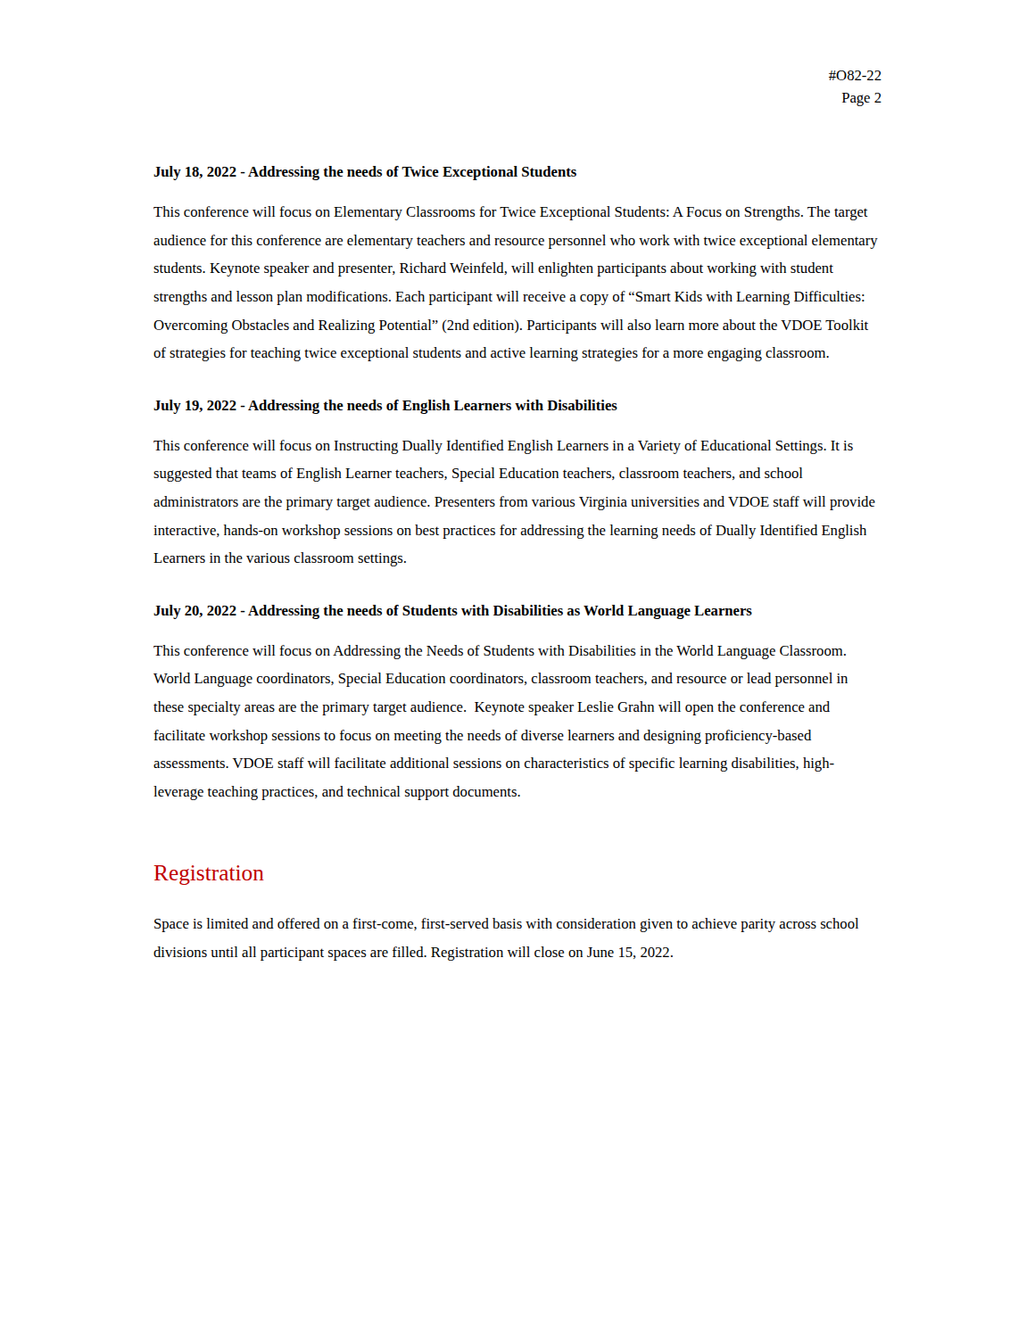#O82-22
Page 2
July 18, 2022 - Addressing the needs of Twice Exceptional Students
This conference will focus on Elementary Classrooms for Twice Exceptional Students: A Focus on Strengths. The target audience for this conference are elementary teachers and resource personnel who work with twice exceptional elementary students. Keynote speaker and presenter, Richard Weinfeld, will enlighten participants about working with student strengths and lesson plan modifications. Each participant will receive a copy of “Smart Kids with Learning Difficulties: Overcoming Obstacles and Realizing Potential” (2nd edition). Participants will also learn more about the VDOE Toolkit of strategies for teaching twice exceptional students and active learning strategies for a more engaging classroom.
July 19, 2022 - Addressing the needs of English Learners with Disabilities
This conference will focus on Instructing Dually Identified English Learners in a Variety of Educational Settings. It is suggested that teams of English Learner teachers, Special Education teachers, classroom teachers, and school administrators are the primary target audience. Presenters from various Virginia universities and VDOE staff will provide interactive, hands-on workshop sessions on best practices for addressing the learning needs of Dually Identified English Learners in the various classroom settings.
July 20, 2022 - Addressing the needs of Students with Disabilities as World Language Learners
This conference will focus on Addressing the Needs of Students with Disabilities in the World Language Classroom. World Language coordinators, Special Education coordinators, classroom teachers, and resource or lead personnel in these specialty areas are the primary target audience. Keynote speaker Leslie Grahn will open the conference and facilitate workshop sessions to focus on meeting the needs of diverse learners and designing proficiency-based assessments. VDOE staff will facilitate additional sessions on characteristics of specific learning disabilities, high-leverage teaching practices, and technical support documents.
Registration
Space is limited and offered on a first-come, first-served basis with consideration given to achieve parity across school divisions until all participant spaces are filled. Registration will close on June 15, 2022.